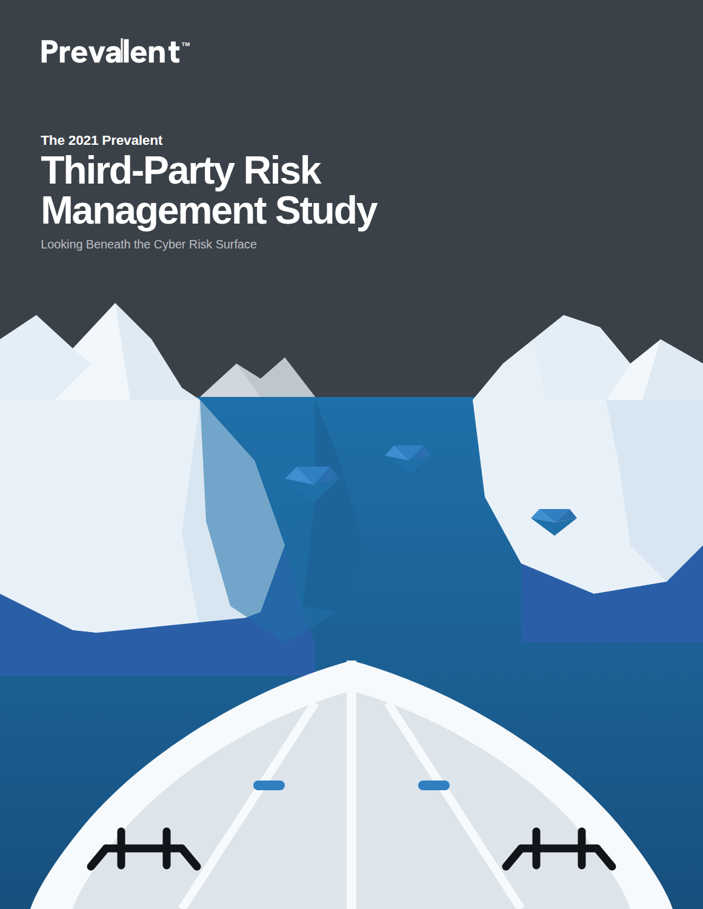TM
The 2021 Prevalent
Third-Party Risk Management Study
Looking Beneath the Cyber Risk Surface